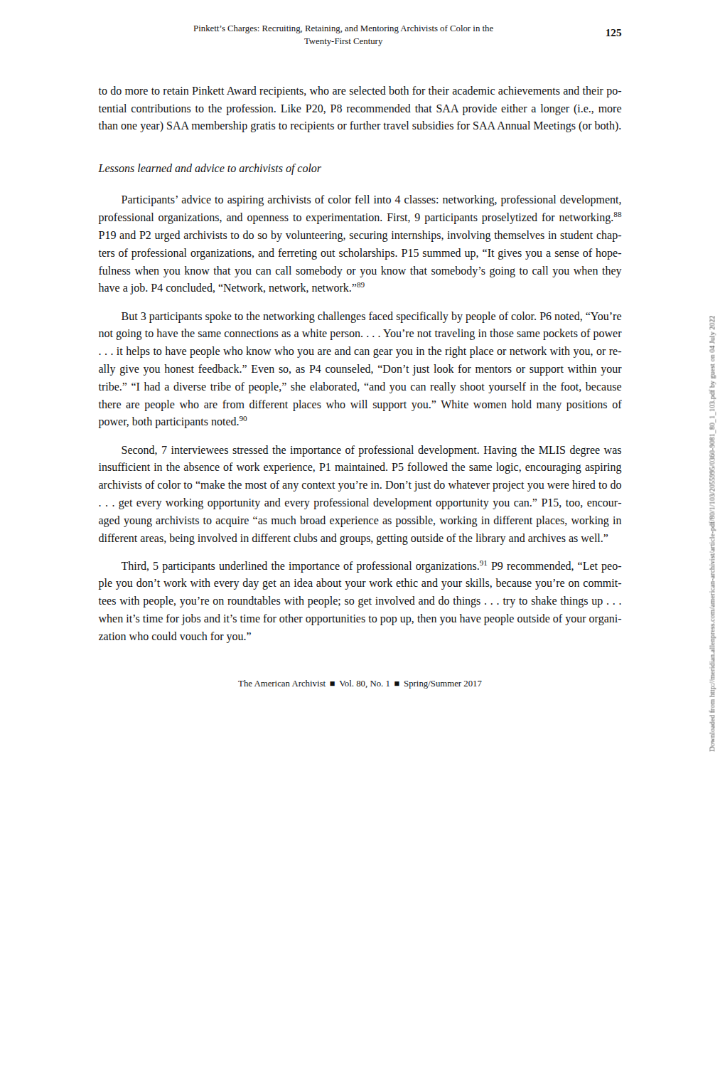Downloaded from http://meridian.allenpress.com/american-archivist/article-pdf/80/1/103/2055995/0360-9081_80_1_103.pdf by guest on 04 July 2022
Pinkett’s Charges: Recruiting, Retaining, and Mentoring Archivists of Color in the
Twenty-First Century
125
to do more to retain Pinkett Award recipients, who are selected both for their academic achievements and their potential contributions to the profession. Like P20, P8 recommended that SAA provide either a longer (i.e., more than one year) SAA membership gratis to recipients or further travel subsidies for SAA Annual Meetings (or both).
Lessons learned and advice to archivists of color
Participants’ advice to aspiring archivists of color fell into 4 classes: networking, professional development, professional organizations, and openness to experimentation. First, 9 participants proselytized for networking.88 P19 and P2 urged archivists to do so by volunteering, securing internships, involving themselves in student chapters of professional organizations, and ferreting out scholarships. P15 summed up, “It gives you a sense of hopefulness when you know that you can call somebody or you know that somebody’s going to call you when they have a job. P4 concluded, “Network, network, network.”89
But 3 participants spoke to the networking challenges faced specifically by people of color. P6 noted, “You’re not going to have the same connections as a white person. . . . You’re not traveling in those same pockets of power . . . it helps to have people who know who you are and can gear you in the right place or network with you, or really give you honest feedback.” Even so, as P4 counseled, “Don’t just look for mentors or support within your tribe.” “I had a diverse tribe of people,” she elaborated, “and you can really shoot yourself in the foot, because there are people who are from different places who will support you.” White women hold many positions of power, both participants noted.90
Second, 7 interviewees stressed the importance of professional development. Having the MLIS degree was insufficient in the absence of work experience, P1 maintained. P5 followed the same logic, encouraging aspiring archivists of color to “make the most of any context you’re in. Don’t just do whatever project you were hired to do . . . get every working opportunity and every professional development opportunity you can.” P15, too, encouraged young archivists to acquire “as much broad experience as possible, working in different places, working in different areas, being involved in different clubs and groups, getting outside of the library and archives as well.”
Third, 5 participants underlined the importance of professional organizations.91 P9 recommended, “Let people you don’t work with every day get an idea about your work ethic and your skills, because you’re on committees with people, you’re on roundtables with people; so get involved and do things . . . try to shake things up . . . when it’s time for jobs and it’s time for other opportunities to pop up, then you have people outside of your organization who could vouch for you.”
The American Archivist■Vol. 80, No. 1■Spring/Summer 2017